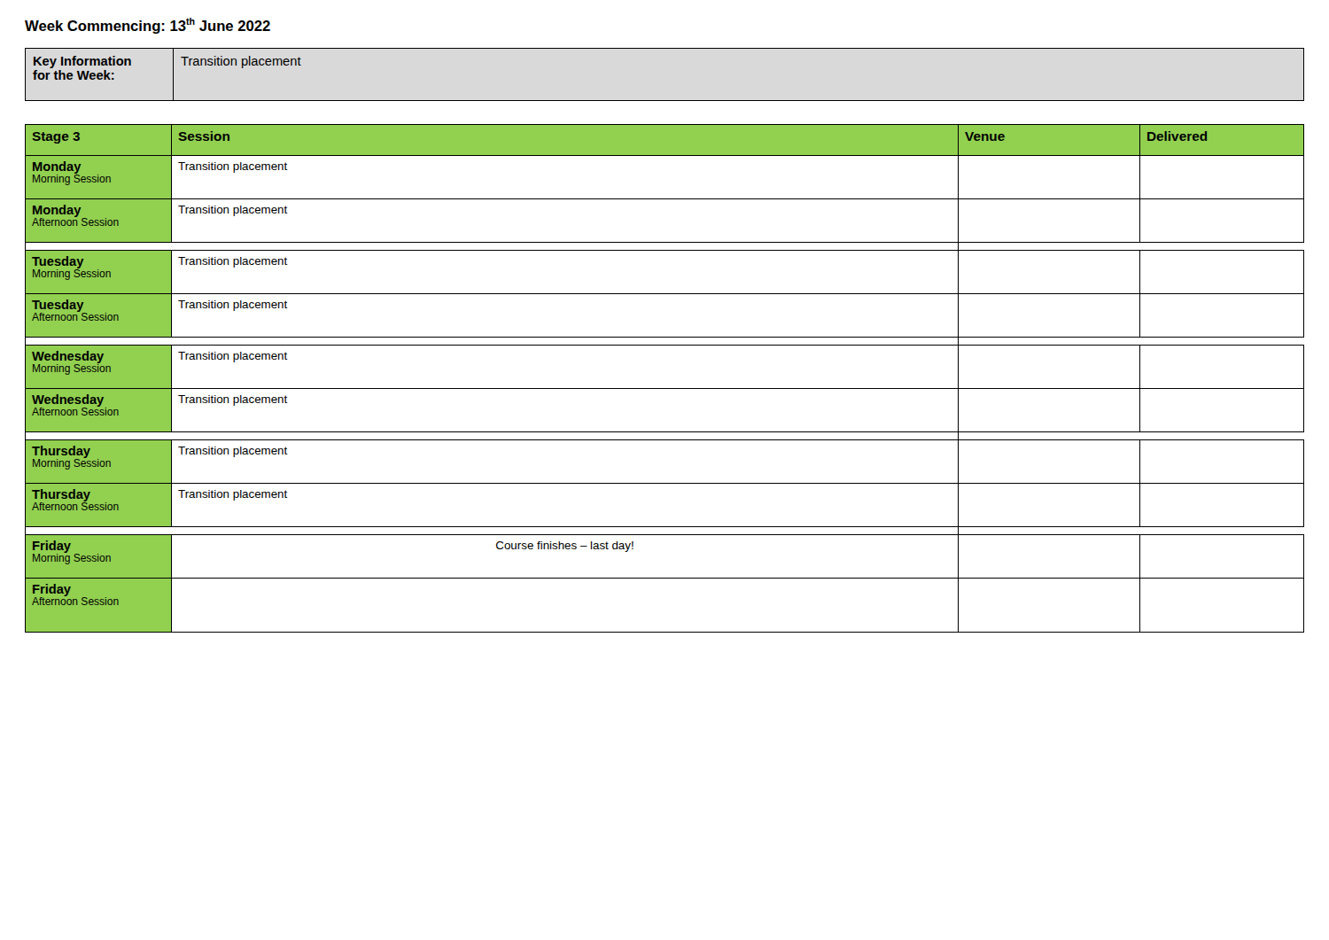Week Commencing: 13th June 2022
| Key Information for the Week: | Transition placement |
| Stage 3 | Session | Venue | Delivered |
| --- | --- | --- | --- |
| Monday Morning Session | Transition placement | | |
| Monday Afternoon Session | Transition placement | | |
| Tuesday Morning Session | Transition placement | | |
| Tuesday Afternoon Session | Transition placement | | |
| Wednesday Morning Session | Transition placement | | |
| Wednesday Afternoon Session | Transition placement | | |
| Thursday Morning Session | Transition placement | | |
| Thursday Afternoon Session | Transition placement | | |
| Friday Morning Session | Course finishes – last day! | | |
| Friday Afternoon Session | | | |